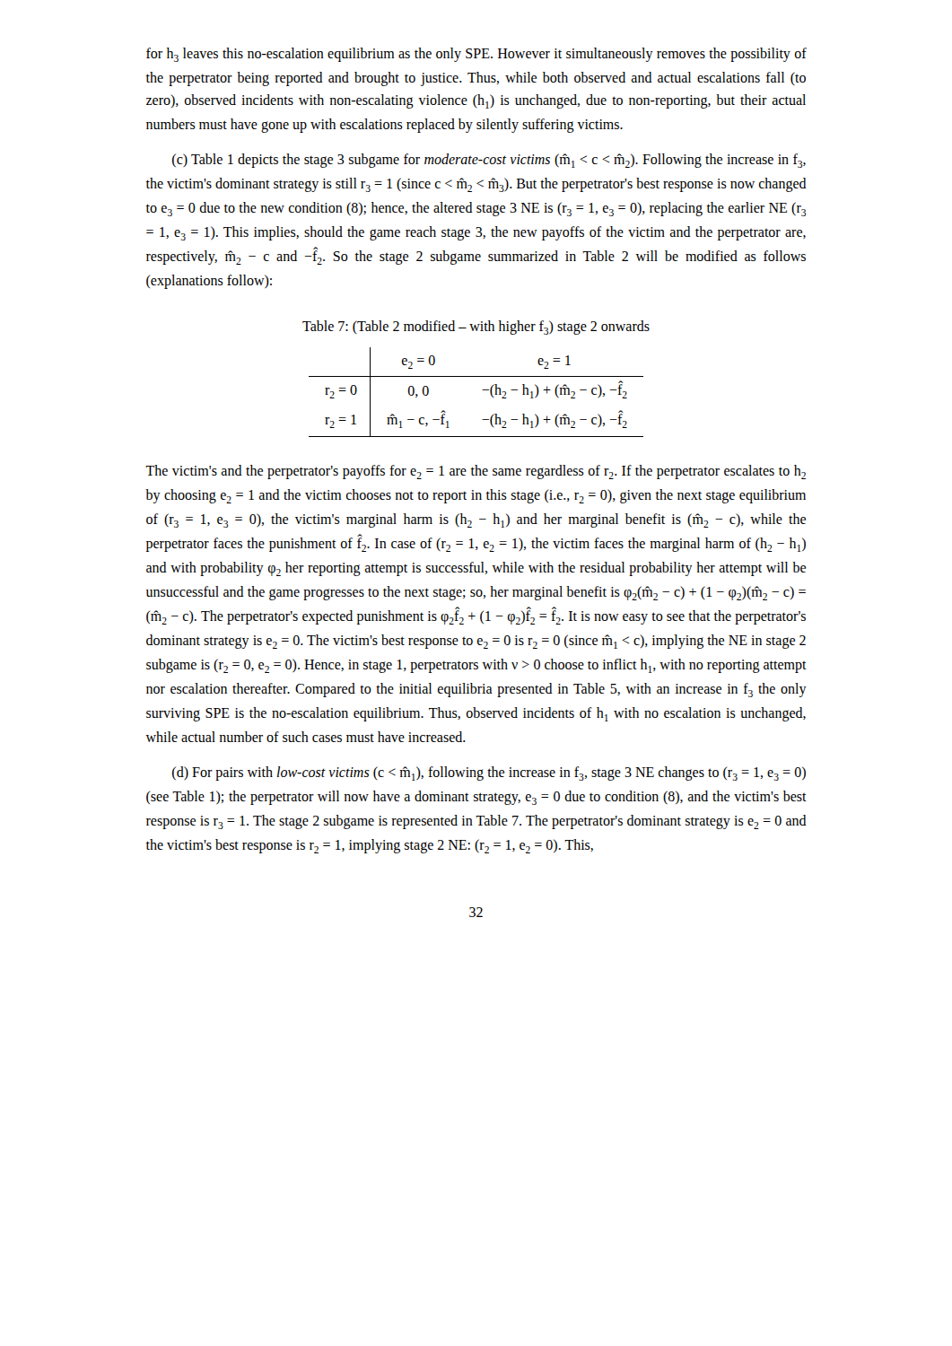for h3 leaves this no-escalation equilibrium as the only SPE. However it simultaneously removes the possibility of the perpetrator being reported and brought to justice. Thus, while both observed and actual escalations fall (to zero), observed incidents with non-escalating violence (h1) is unchanged, due to non-reporting, but their actual numbers must have gone up with escalations replaced by silently suffering victims.
(c) Table 1 depicts the stage 3 subgame for moderate-cost victims (m̂1 < c < m̂2). Following the increase in f3, the victim's dominant strategy is still r3 = 1 (since c < m̂2 < m̂3). But the perpetrator's best response is now changed to e3 = 0 due to the new condition (8); hence, the altered stage 3 NE is (r3 = 1, e3 = 0), replacing the earlier NE (r3 = 1, e3 = 1). This implies, should the game reach stage 3, the new payoffs of the victim and the perpetrator are, respectively, m̂2 − c and −f̂2. So the stage 2 subgame summarized in Table 2 will be modified as follows (explanations follow):
Table 7: (Table 2 modified – with higher f3) stage 2 onwards
| | e 2 = 0 | e 2 = 1 |
| r 2 = 0 | 0, 0 | −(h 2 − h 1 ) + (m̂ 2 − c), −f̂ 2 |
| r 2 = 1 | m̂ 1 − c, −f̂ 1 | −(h 2 − h 1 ) + (m̂ 2 − c), −f̂ 2 |
The victim's and the perpetrator's payoffs for e2 = 1 are the same regardless of r2. If the perpetrator escalates to h2 by choosing e2 = 1 and the victim chooses not to report in this stage (i.e., r2 = 0), given the next stage equilibrium of (r3 = 1, e3 = 0), the victim's marginal harm is (h2 − h1) and her marginal benefit is (m̂2 − c), while the perpetrator faces the punishment of f̂2. In case of (r2 = 1, e2 = 1), the victim faces the marginal harm of (h2 − h1) and with probability φ2 her reporting attempt is successful, while with the residual probability her attempt will be unsuccessful and the game progresses to the next stage; so, her marginal benefit is φ2(m̂2 − c) + (1 − φ2)(m̂2 − c) = (m̂2 − c). The perpetrator's expected punishment is φ2f̂2 + (1 − φ2)f̂2 = f̂2. It is now easy to see that the perpetrator's dominant strategy is e2 = 0. The victim's best response to e2 = 0 is r2 = 0 (since m̂1 < c), implying the NE in stage 2 subgame is (r2 = 0, e2 = 0). Hence, in stage 1, perpetrators with ν > 0 choose to inflict h1, with no reporting attempt nor escalation thereafter. Compared to the initial equilibria presented in Table 5, with an increase in f3 the only surviving SPE is the no-escalation equilibrium. Thus, observed incidents of h1 with no escalation is unchanged, while actual number of such cases must have increased.
(d) For pairs with low-cost victims (c < m̂1), following the increase in f3, stage 3 NE changes to (r3 = 1, e3 = 0) (see Table 1); the perpetrator will now have a dominant strategy, e3 = 0 due to condition (8), and the victim's best response is r3 = 1. The stage 2 subgame is represented in Table 7. The perpetrator's dominant strategy is e2 = 0 and the victim's best response is r2 = 1, implying stage 2 NE: (r2 = 1, e2 = 0). This,
32